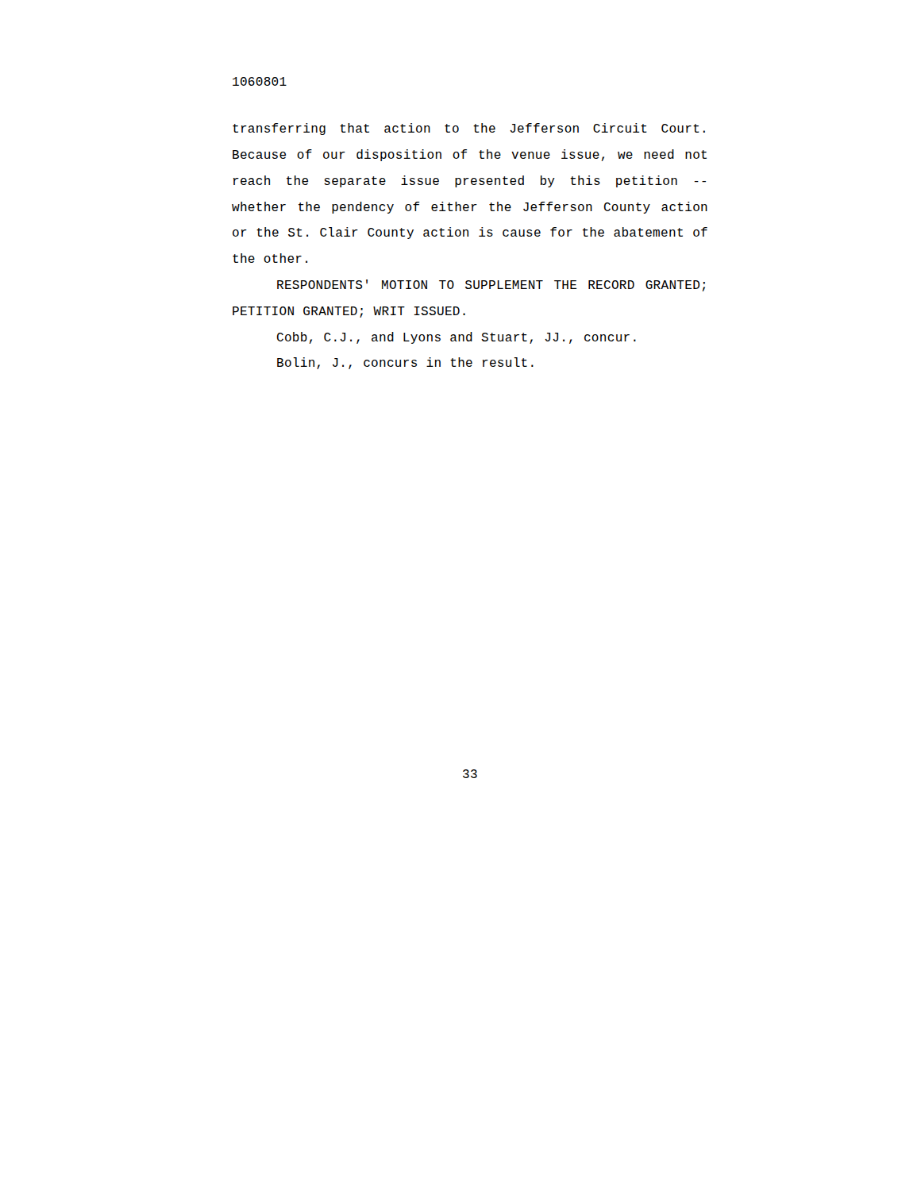1060801
transferring that action to the Jefferson Circuit Court. Because of our disposition of the venue issue, we need not reach the separate issue presented by this petition -- whether the pendency of either the Jefferson County action or the St. Clair County action is cause for the abatement of the other.
RESPONDENTS' MOTION TO SUPPLEMENT THE RECORD GRANTED; PETITION GRANTED; WRIT ISSUED.
Cobb, C.J., and Lyons and Stuart, JJ., concur.
Bolin, J., concurs in the result.
33